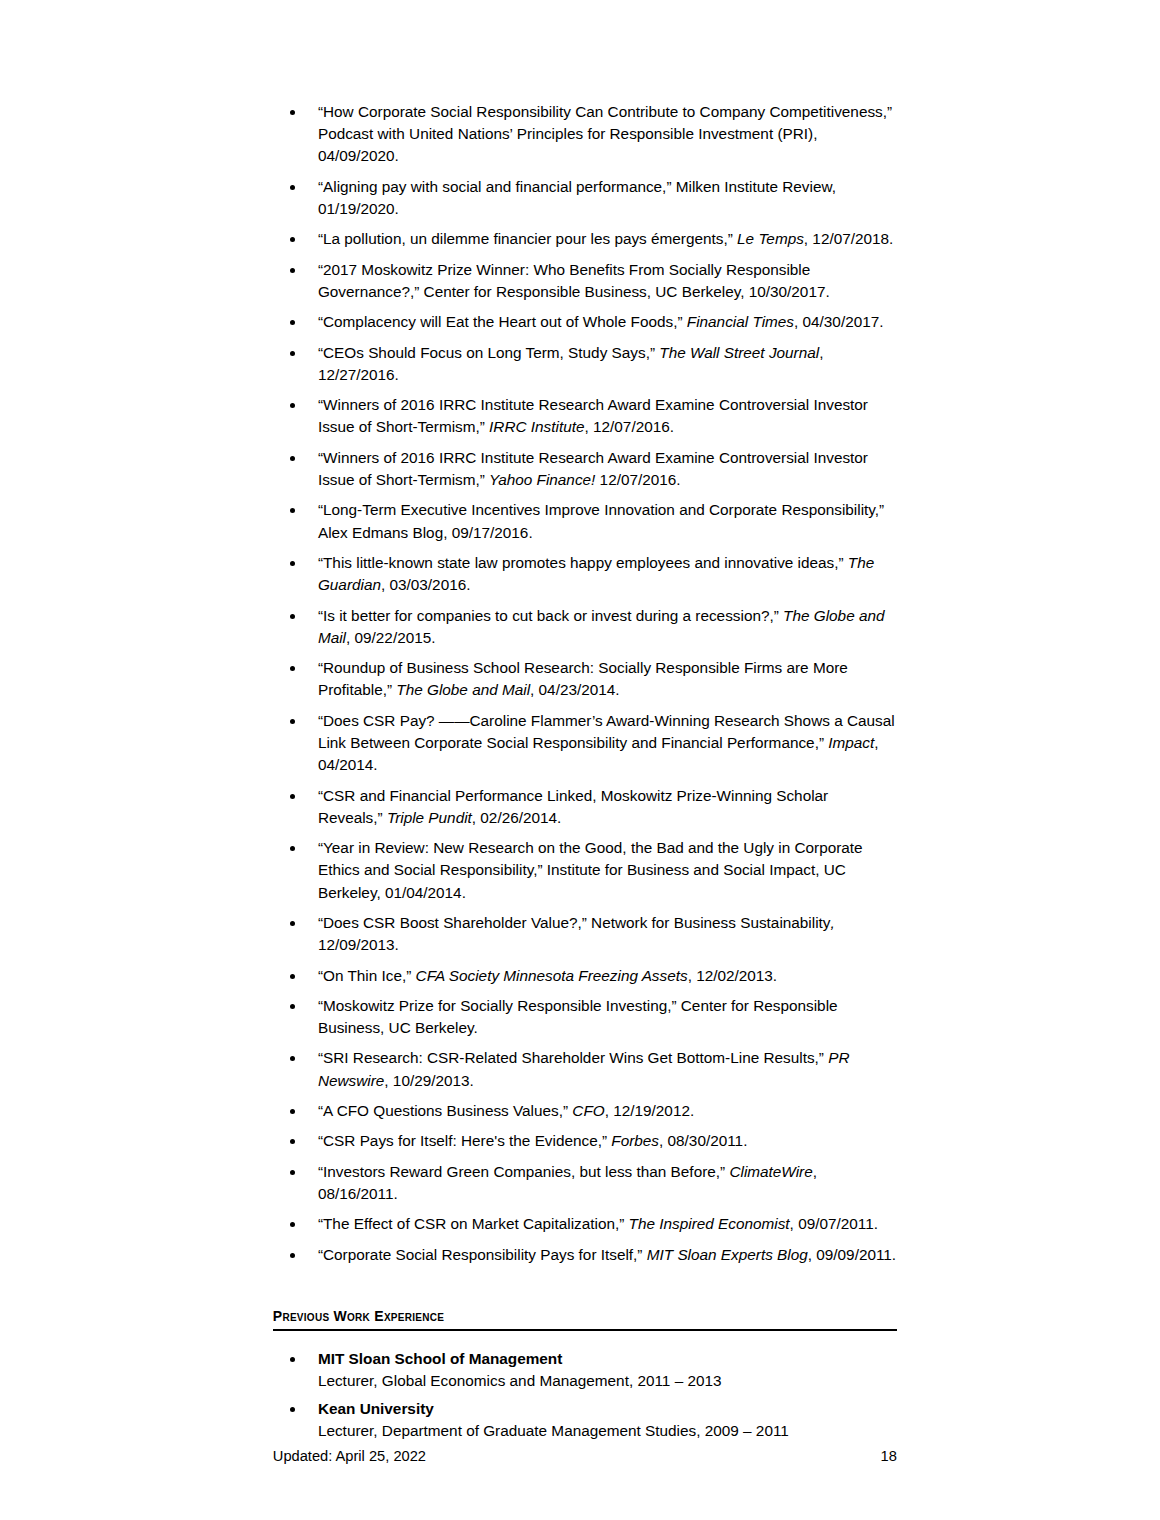“How Corporate Social Responsibility Can Contribute to Company Competitiveness,” Podcast with United Nations’ Principles for Responsible Investment (PRI), 04/09/2020.
“Aligning pay with social and financial performance,” Milken Institute Review, 01/19/2020.
“La pollution, un dilemme financier pour les pays émergents,” Le Temps, 12/07/2018.
“2017 Moskowitz Prize Winner: Who Benefits From Socially Responsible Governance?,” Center for Responsible Business, UC Berkeley, 10/30/2017.
“Complacency will Eat the Heart out of Whole Foods,” Financial Times, 04/30/2017.
“CEOs Should Focus on Long Term, Study Says,” The Wall Street Journal, 12/27/2016.
“Winners of 2016 IRRC Institute Research Award Examine Controversial Investor Issue of Short-Termism,” IRRC Institute, 12/07/2016.
“Winners of 2016 IRRC Institute Research Award Examine Controversial Investor Issue of Short-Termism,” Yahoo Finance! 12/07/2016.
“Long-Term Executive Incentives Improve Innovation and Corporate Responsibility,” Alex Edmans Blog, 09/17/2016.
“This little-known state law promotes happy employees and innovative ideas,” The Guardian, 03/03/2016.
“Is it better for companies to cut back or invest during a recession?,” The Globe and Mail, 09/22/2015.
“Roundup of Business School Research: Socially Responsible Firms are More Profitable,” The Globe and Mail, 04/23/2014.
“Does CSR Pay? ——Caroline Flammer’s Award-Winning Research Shows a Causal Link Between Corporate Social Responsibility and Financial Performance,” Impact, 04/2014.
“CSR and Financial Performance Linked, Moskowitz Prize-Winning Scholar Reveals,” Triple Pundit, 02/26/2014.
“Year in Review: New Research on the Good, the Bad and the Ugly in Corporate Ethics and Social Responsibility,” Institute for Business and Social Impact, UC Berkeley, 01/04/2014.
“Does CSR Boost Shareholder Value?,” Network for Business Sustainability, 12/09/2013.
“On Thin Ice,” CFA Society Minnesota Freezing Assets, 12/02/2013.
“Moskowitz Prize for Socially Responsible Investing,” Center for Responsible Business, UC Berkeley.
“SRI Research: CSR-Related Shareholder Wins Get Bottom-Line Results,” PR Newswire, 10/29/2013.
“A CFO Questions Business Values,” CFO, 12/19/2012.
“CSR Pays for Itself: Here's the Evidence,” Forbes, 08/30/2011.
“Investors Reward Green Companies, but less than Before,” ClimateWire, 08/16/2011.
“The Effect of CSR on Market Capitalization,” The Inspired Economist, 09/07/2011.
“Corporate Social Responsibility Pays for Itself,” MIT Sloan Experts Blog, 09/09/2011.
Previous Work Experience
MIT Sloan School of Management
Lecturer, Global Economics and Management, 2011 – 2013
Kean University
Lecturer, Department of Graduate Management Studies, 2009 – 2011
Updated: April 25, 2022 18